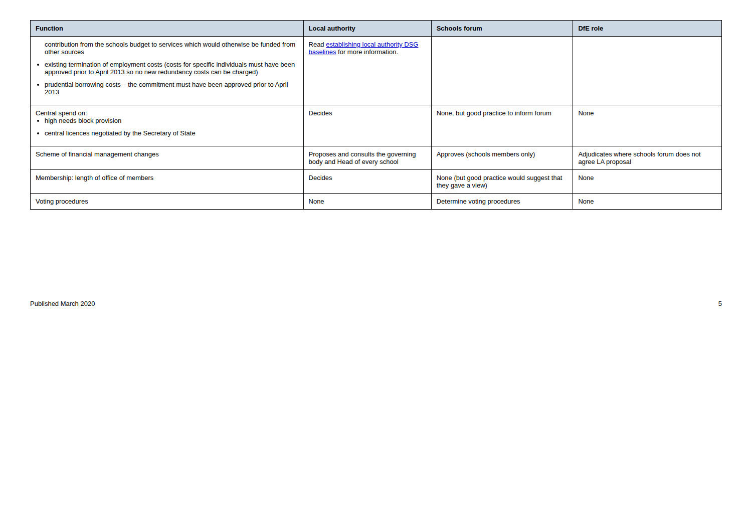| Function | Local authority | Schools forum | DfE role |
| --- | --- | --- | --- |
| contribution from the schools budget to services which would otherwise be funded from other sources existing termination of employment costs (costs for specific individuals must have been approved prior to April 2013 so no new redundancy costs can be charged) prudential borrowing costs – the commitment must have been approved prior to April 2013 | Read establishing local authority DSG baselines for more information. | | |
| Central spend on: high needs block provision central licences negotiated by the Secretary of State | Decides | None, but good practice to inform forum | None |
| Scheme of financial management changes | Proposes and consults the governing body and Head of every school | Approves (schools members only) | Adjudicates where schools forum does not agree LA proposal |
| Membership: length of office of members | Decides | None (but good practice would suggest that they gave a view) | None |
| Voting procedures | None | Determine voting procedures | None |
Published March 2020 5